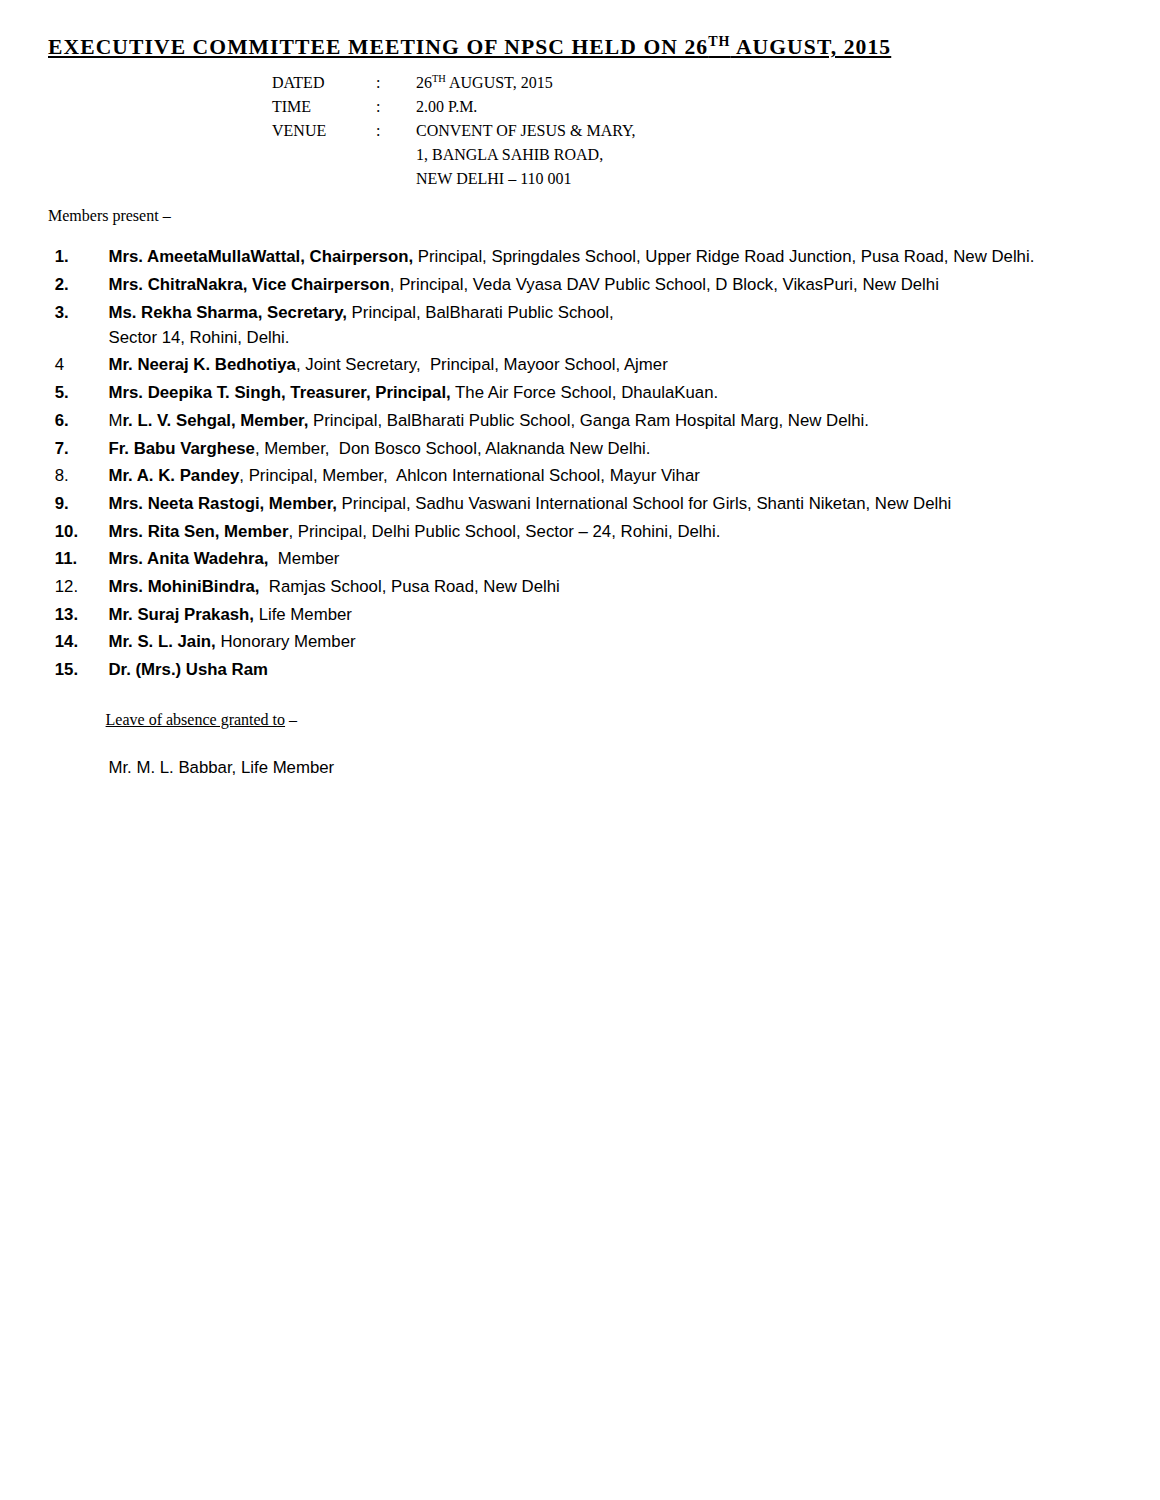Executive Committee Meeting of NPSC held on 26th August, 2015
Dated: 26th August, 2015
Time: 2.00 p.m.
Venue: Convent of Jesus & Mary,
1, Bangla Sahib Road,
New Delhi – 110 001
Members present –
1. Mrs. AmeetaMullaWattal, Chairperson, Principal, Springdales School, Upper Ridge Road Junction, Pusa Road, New Delhi.
2. Mrs. ChitraNakra, Vice Chairperson, Principal, Veda Vyasa DAV Public School, D Block, VikasPuri, New Delhi
3. Ms. Rekha Sharma, Secretary, Principal, BalBharati Public School,
Sector 14, Rohini, Delhi.
4 Mr. Neeraj K. Bedhotiya, Joint Secretary, Principal, Mayoor School, Ajmer
5. Mrs. Deepika T. Singh, Treasurer, Principal, The Air Force School, DhaulaKuan.
6. Mr. L. V. Sehgal, Member, Principal, BalBharati Public School, Ganga Ram Hospital Marg, New Delhi.
7. Fr. Babu Varghese, Member, Don Bosco School, Alaknanda New Delhi.
8. Mr. A. K. Pandey, Principal, Member, Ahlcon International School, Mayur Vihar
9. Mrs. Neeta Rastogi, Member, Principal, Sadhu Vaswani International School for Girls, Shanti Niketan, New Delhi
10. Mrs. Rita Sen, Member, Principal, Delhi Public School, Sector – 24, Rohini, Delhi.
11. Mrs. Anita Wadehra, Member
12. Mrs. MohiniBindra, Ramjas School, Pusa Road, New Delhi
13. Mr. Suraj Prakash, Life Member
14. Mr. S. L. Jain, Honorary Member
15. Dr. (Mrs.) Usha Ram
Leave of absence granted to –
Mr. M. L. Babbar, Life Member